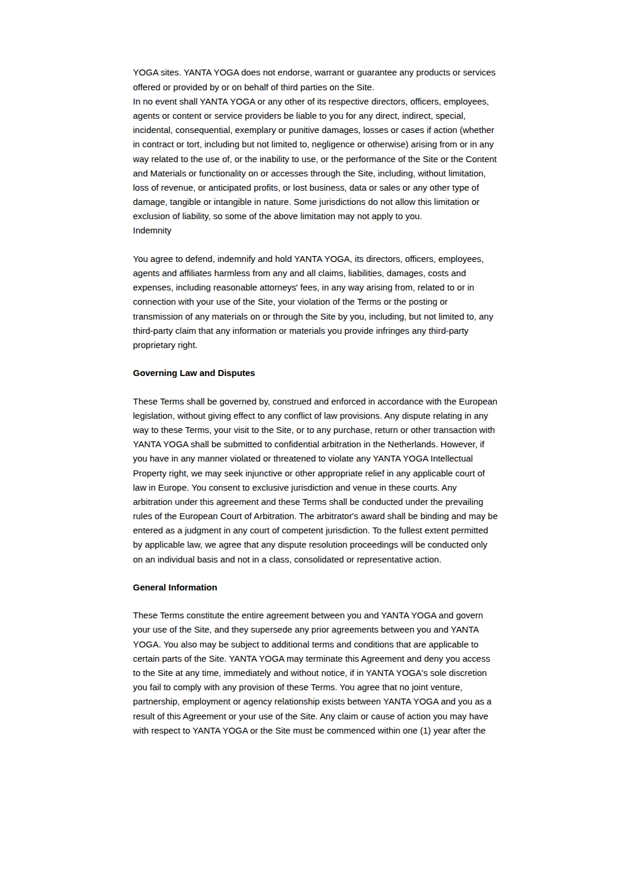YOGA sites. YANTA YOGA does not endorse, warrant or guarantee any products or services offered or provided by or on behalf of third parties on the Site.
In no event shall YANTA YOGA or any other of its respective directors, officers, employees, agents or content or service providers be liable to you for any direct, indirect, special, incidental, consequential, exemplary or punitive damages, losses or cases if action (whether in contract or tort, including but not limited to, negligence or otherwise) arising from or in any way related to the use of, or the inability to use, or the performance of the Site or the Content and Materials or functionality on or accesses through the Site, including, without limitation, loss of revenue, or anticipated profits, or lost business, data or sales or any other type of damage, tangible or intangible in nature. Some jurisdictions do not allow this limitation or exclusion of liability, so some of the above limitation may not apply to you.
Indemnity
You agree to defend, indemnify and hold YANTA YOGA, its directors, officers, employees, agents and affiliates harmless from any and all claims, liabilities, damages, costs and expenses, including reasonable attorneys' fees, in any way arising from, related to or in connection with your use of the Site, your violation of the Terms or the posting or transmission of any materials on or through the Site by you, including, but not limited to, any third-party claim that any information or materials you provide infringes any third-party proprietary right.
Governing Law and Disputes
These Terms shall be governed by, construed and enforced in accordance with the European legislation, without giving effect to any conflict of law provisions. Any dispute relating in any way to these Terms, your visit to the Site, or to any purchase, return or other transaction with YANTA YOGA shall be submitted to confidential arbitration in the Netherlands. However, if you have in any manner violated or threatened to violate any YANTA YOGA Intellectual Property right, we may seek injunctive or other appropriate relief in any applicable court of law in Europe. You consent to exclusive jurisdiction and venue in these courts. Any arbitration under this agreement and these Terms shall be conducted under the prevailing rules of the European Court of Arbitration. The arbitrator's award shall be binding and may be entered as a judgment in any court of competent jurisdiction. To the fullest extent permitted by applicable law, we agree that any dispute resolution proceedings will be conducted only on an individual basis and not in a class, consolidated or representative action.
General Information
These Terms constitute the entire agreement between you and YANTA YOGA and govern your use of the Site, and they supersede any prior agreements between you and YANTA YOGA. You also may be subject to additional terms and conditions that are applicable to certain parts of the Site. YANTA YOGA may terminate this Agreement and deny you access to the Site at any time, immediately and without notice, if in YANTA YOGA's sole discretion you fail to comply with any provision of these Terms. You agree that no joint venture, partnership, employment or agency relationship exists between YANTA YOGA and you as a result of this Agreement or your use of the Site. Any claim or cause of action you may have with respect to YANTA YOGA or the Site must be commenced within one (1) year after the